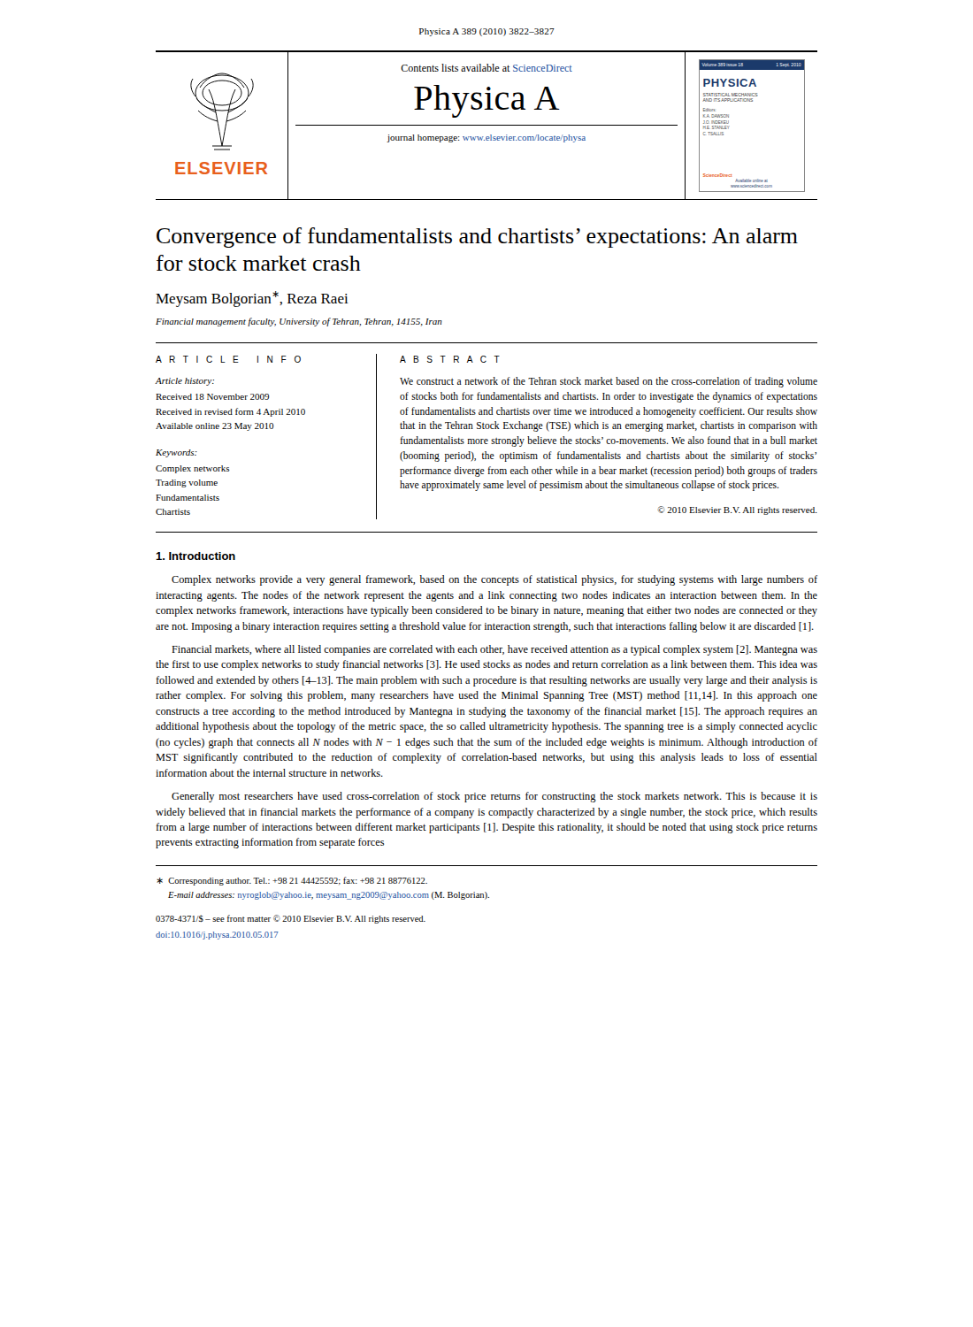Physica A 389 (2010) 3822–3827
ELSEVIER
Contents lists available at ScienceDirect
Physica A
journal homepage: www.elsevier.com/locate/physa
Volume 389 issue 181 Sept. 2010
PHYSICA
STATISTICAL MECHANICS
AND ITS APPLICATIONS
Editors:
K.A. DAWSON
J.O. INDEKEU
H.E. STANLEY
C. TSALLIS
ScienceDirect
Available online at
www.sciencedirect.com
Convergence of fundamentalists and chartists’ expectations: An alarm for stock market crash
Meysam Bolgorian∗, Reza Raei
Financial management faculty, University of Tehran, Tehran, 14155, Iran
A R T I C L E I N F O
Article history:
Received 18 November 2009
Received in revised form 4 April 2010
Available online 23 May 2010
Keywords:
Complex networks
Trading volume
Fundamentalists
Chartists
A B S T R A C T
We construct a network of the Tehran stock market based on the cross-correlation of trading volume of stocks both for fundamentalists and chartists. In order to investigate the dynamics of expectations of fundamentalists and chartists over time we introduced a homogeneity coefficient. Our results show that in the Tehran Stock Exchange (TSE) which is an emerging market, chartists in comparison with fundamentalists more strongly believe the stocks’ co-movements. We also found that in a bull market (booming period), the optimism of fundamentalists and chartists about the similarity of stocks’ performance diverge from each other while in a bear market (recession period) both groups of traders have approximately same level of pessimism about the simultaneous collapse of stock prices.
© 2010 Elsevier B.V. All rights reserved.
1. Introduction
Complex networks provide a very general framework, based on the concepts of statistical physics, for studying systems with large numbers of interacting agents. The nodes of the network represent the agents and a link connecting two nodes indicates an interaction between them. In the complex networks framework, interactions have typically been considered to be binary in nature, meaning that either two nodes are connected or they are not. Imposing a binary interaction requires setting a threshold value for interaction strength, such that interactions falling below it are discarded [1].
Financial markets, where all listed companies are correlated with each other, have received attention as a typical complex system [2]. Mantegna was the first to use complex networks to study financial networks [3]. He used stocks as nodes and return correlation as a link between them. This idea was followed and extended by others [4–13]. The main problem with such a procedure is that resulting networks are usually very large and their analysis is rather complex. For solving this problem, many researchers have used the Minimal Spanning Tree (MST) method [11,14]. In this approach one constructs a tree according to the method introduced by Mantegna in studying the taxonomy of the financial market [15]. The approach requires an additional hypothesis about the topology of the metric space, the so called ultrametricity hypothesis. The spanning tree is a simply connected acyclic (no cycles) graph that connects all N nodes with N − 1 edges such that the sum of the included edge weights is minimum. Although introduction of MST significantly contributed to the reduction of complexity of correlation-based networks, but using this analysis leads to loss of essential information about the internal structure in networks.
Generally most researchers have used cross-correlation of stock price returns for constructing the stock markets network. This is because it is widely believed that in financial markets the performance of a company is compactly characterized by a single number, the stock price, which results from a large number of interactions between different market participants [1]. Despite this rationality, it should be noted that using stock price returns prevents extracting information from separate forces
∗ Corresponding author. Tel.: +98 21 44425592; fax: +98 21 88776122.
E-mail addresses: nyroglob@yahoo.ie, meysam_ng2009@yahoo.com (M. Bolgorian).
0378-4371/$ – see front matter © 2010 Elsevier B.V. All rights reserved.
doi:10.1016/j.physa.2010.05.017